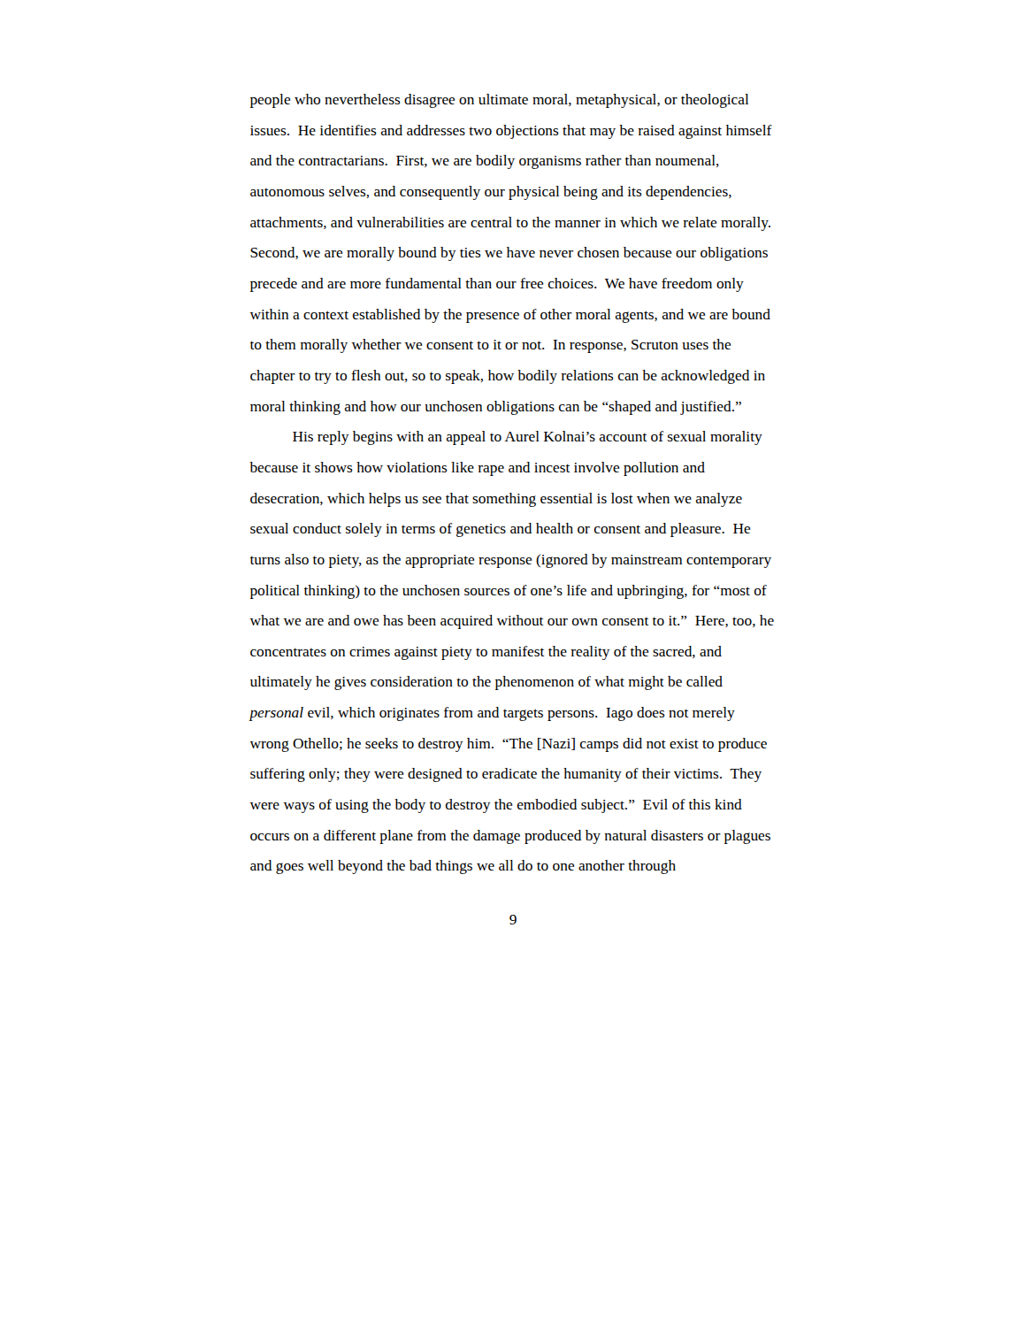people who nevertheless disagree on ultimate moral, metaphysical, or theological issues. He identifies and addresses two objections that may be raised against himself and the contractarians. First, we are bodily organisms rather than noumenal, autonomous selves, and consequently our physical being and its dependencies, attachments, and vulnerabilities are central to the manner in which we relate morally. Second, we are morally bound by ties we have never chosen because our obligations precede and are more fundamental than our free choices. We have freedom only within a context established by the presence of other moral agents, and we are bound to them morally whether we consent to it or not. In response, Scruton uses the chapter to try to flesh out, so to speak, how bodily relations can be acknowledged in moral thinking and how our unchosen obligations can be “shaped and justified.”
His reply begins with an appeal to Aurel Kolnai’s account of sexual morality because it shows how violations like rape and incest involve pollution and desecration, which helps us see that something essential is lost when we analyze sexual conduct solely in terms of genetics and health or consent and pleasure. He turns also to piety, as the appropriate response (ignored by mainstream contemporary political thinking) to the unchosen sources of one’s life and upbringing, for “most of what we are and owe has been acquired without our own consent to it.” Here, too, he concentrates on crimes against piety to manifest the reality of the sacred, and ultimately he gives consideration to the phenomenon of what might be called personal evil, which originates from and targets persons. Iago does not merely wrong Othello; he seeks to destroy him. “The [Nazi] camps did not exist to produce suffering only; they were designed to eradicate the humanity of their victims. They were ways of using the body to destroy the embodied subject.” Evil of this kind occurs on a different plane from the damage produced by natural disasters or plagues and goes well beyond the bad things we all do to one another through
9